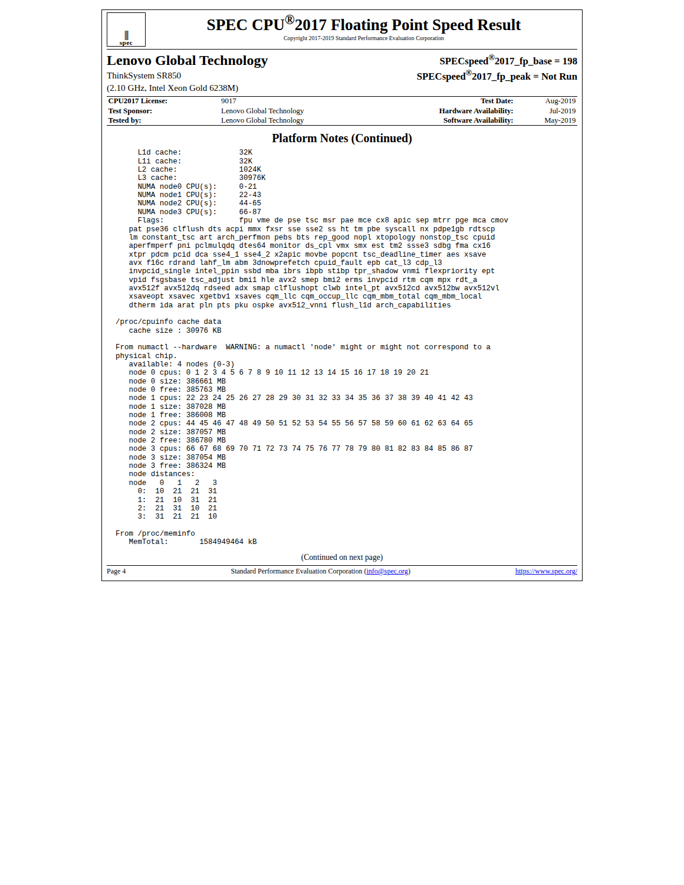|||
spec
SPEC CPU®2017 Floating Point Speed Result
Copyright 2017-2019 Standard Performance Evaluation Corporation
Lenovo Global Technology
ThinkSystem SR850
(2.10 GHz, Intel Xeon Gold 6238M)
SPECspeed®2017_fp_base = 198
SPECspeed®2017_fp_peak = Not Run
| CPU2017 License: | 9017 | Test Date: | Aug-2019 |
| Test Sponsor: | Lenovo Global Technology | Hardware Availability: | Jul-2019 |
| Tested by: | Lenovo Global Technology | Software Availability: | May-2019 |
Platform Notes (Continued)
       L1d cache:             32K
       L1i cache:             32K
       L2 cache:              1024K
       L3 cache:              30976K
       NUMA node0 CPU(s):     0-21
       NUMA node1 CPU(s):     22-43
       NUMA node2 CPU(s):     44-65
       NUMA node3 CPU(s):     66-87
       Flags:                 fpu vme de pse tsc msr pae mce cx8 apic sep mtrr pge mca cmov
     pat pse36 clflush dts acpi mmx fxsr sse sse2 ss ht tm pbe syscall nx pdpe1gb rdtscp
     lm constant_tsc art arch_perfmon pebs bts rep_good nopl xtopology nonstop_tsc cpuid
     aperfmperf pni pclmulqdq dtes64 monitor ds_cpl vmx smx est tm2 ssse3 sdbg fma cx16
     xtpr pdcm pcid dca sse4_1 sse4_2 x2apic movbe popcnt tsc_deadline_timer aes xsave
     avx f16c rdrand lahf_lm abm 3dnowprefetch cpuid_fault epb cat_l3 cdp_l3
     invpcid_single intel_ppin ssbd mba ibrs ibpb stibp tpr_shadow vnmi flexpriority ept
     vpid fsgsbase tsc_adjust bmi1 hle avx2 smep bmi2 erms invpcid rtm cqm mpx rdt_a
     avx512f avx512dq rdseed adx smap clflushopt clwb intel_pt avx512cd avx512bw avx512vl
     xsaveopt xsavec xgetbv1 xsaves cqm_llc cqm_occup_llc cqm_mbm_total cqm_mbm_local
     dtherm ida arat pln pts pku ospke avx512_vnni flush_l1d arch_capabilities

  /proc/cpuinfo cache data
     cache size : 30976 KB

  From numactl --hardware  WARNING: a numactl 'node' might or might not correspond to a
  physical chip.
     available: 4 nodes (0-3)
     node 0 cpus: 0 1 2 3 4 5 6 7 8 9 10 11 12 13 14 15 16 17 18 19 20 21
     node 0 size: 386661 MB
     node 0 free: 385763 MB
     node 1 cpus: 22 23 24 25 26 27 28 29 30 31 32 33 34 35 36 37 38 39 40 41 42 43
     node 1 size: 387028 MB
     node 1 free: 386008 MB
     node 2 cpus: 44 45 46 47 48 49 50 51 52 53 54 55 56 57 58 59 60 61 62 63 64 65
     node 2 size: 387057 MB
     node 2 free: 386780 MB
     node 3 cpus: 66 67 68 69 70 71 72 73 74 75 76 77 78 79 80 81 82 83 84 85 86 87
     node 3 size: 387054 MB
     node 3 free: 386324 MB
     node distances:
     node   0   1   2   3
       0:  10  21  21  31
       1:  21  10  31  21
       2:  21  31  10  21
       3:  31  21  21  10

  From /proc/meminfo
     MemTotal:       1584949464 kB
(Continued on next page)
Page 4
Standard Performance Evaluation Corporation (info@spec.org)
https://www.spec.org/